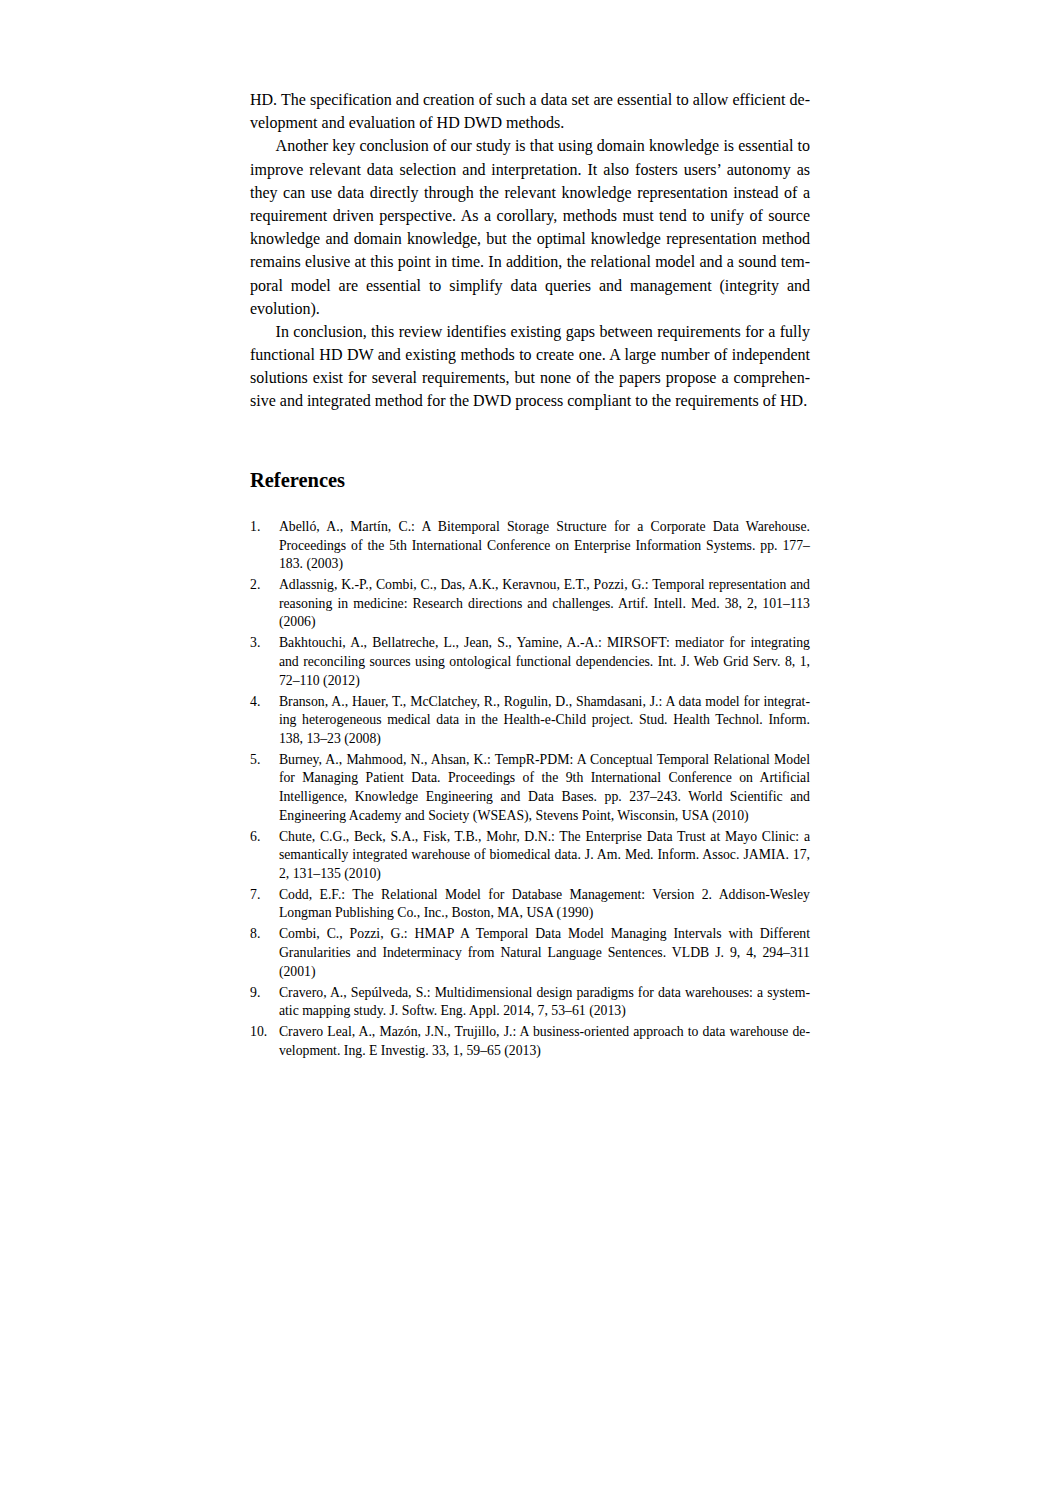HD. The specification and creation of such a data set are essential to allow efficient development and evaluation of HD DWD methods.
Another key conclusion of our study is that using domain knowledge is essential to improve relevant data selection and interpretation. It also fosters users’ autonomy as they can use data directly through the relevant knowledge representation instead of a requirement driven perspective. As a corollary, methods must tend to unify of source knowledge and domain knowledge, but the optimal knowledge representation method remains elusive at this point in time. In addition, the relational model and a sound temporal model are essential to simplify data queries and management (integrity and evolution).
In conclusion, this review identifies existing gaps between requirements for a fully functional HD DW and existing methods to create one. A large number of independent solutions exist for several requirements, but none of the papers propose a comprehensive and integrated method for the DWD process compliant to the requirements of HD.
References
Abelló, A., Martín, C.: A Bitemporal Storage Structure for a Corporate Data Warehouse. Proceedings of the 5th International Conference on Enterprise Information Systems. pp. 177–183. (2003)
Adlassnig, K.-P., Combi, C., Das, A.K., Keravnou, E.T., Pozzi, G.: Temporal representation and reasoning in medicine: Research directions and challenges. Artif. Intell. Med. 38, 2, 101–113 (2006)
Bakhtouchi, A., Bellatreche, L., Jean, S., Yamine, A.-A.: MIRSOFT: mediator for integrating and reconciling sources using ontological functional dependencies. Int. J. Web Grid Serv. 8, 1, 72–110 (2012)
Branson, A., Hauer, T., McClatchey, R., Rogulin, D., Shamdasani, J.: A data model for integrating heterogeneous medical data in the Health-e-Child project. Stud. Health Technol. Inform. 138, 13–23 (2008)
Burney, A., Mahmood, N., Ahsan, K.: TempR-PDM: A Conceptual Temporal Relational Model for Managing Patient Data. Proceedings of the 9th International Conference on Artificial Intelligence, Knowledge Engineering and Data Bases. pp. 237–243. World Scientific and Engineering Academy and Society (WSEAS), Stevens Point, Wisconsin, USA (2010)
Chute, C.G., Beck, S.A., Fisk, T.B., Mohr, D.N.: The Enterprise Data Trust at Mayo Clinic: a semantically integrated warehouse of biomedical data. J. Am. Med. Inform. Assoc. JAMIA. 17, 2, 131–135 (2010)
Codd, E.F.: The Relational Model for Database Management: Version 2. Addison-Wesley Longman Publishing Co., Inc., Boston, MA, USA (1990)
Combi, C., Pozzi, G.: HMAP A Temporal Data Model Managing Intervals with Different Granularities and Indeterminacy from Natural Language Sentences. VLDB J. 9, 4, 294–311 (2001)
Cravero, A., Sepúlveda, S.: Multidimensional design paradigms for data warehouses: a systematic mapping study. J. Softw. Eng. Appl. 2014, 7, 53–61 (2013)
Cravero Leal, A., Mazón, J.N., Trujillo, J.: A business-oriented approach to data warehouse development. Ing. E Investig. 33, 1, 59–65 (2013)